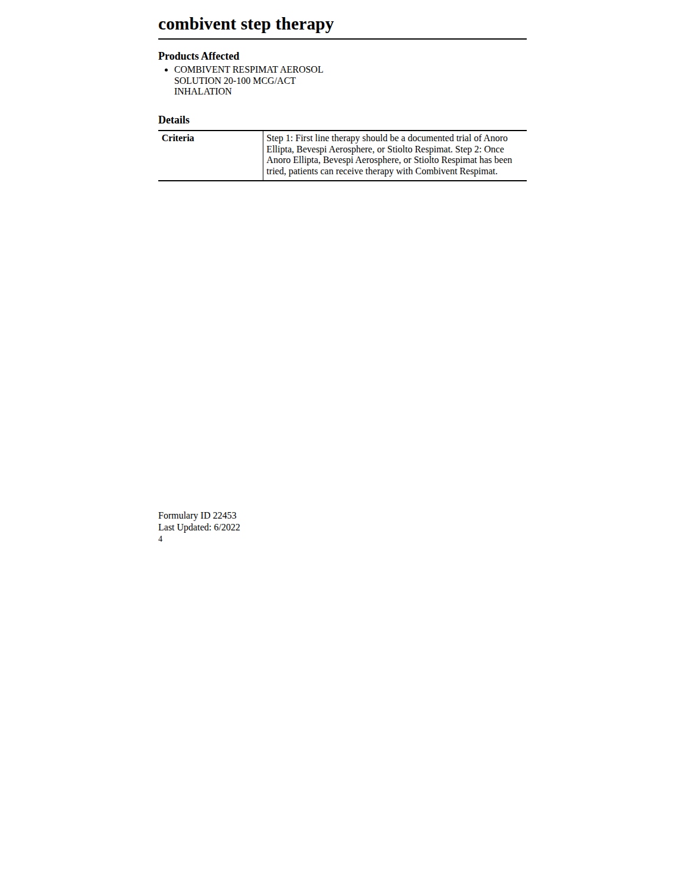combivent step therapy
Products Affected
COMBIVENT RESPIMAT AEROSOL SOLUTION 20-100 MCG/ACT INHALATION
Details
| Criteria | Step 1: First line therapy should be a documented trial of Anoro Ellipta, Bevespi Aerosphere, or Stiolto Respimat. Step 2: Once Anoro Ellipta, Bevespi Aerosphere, or Stiolto Respimat has been tried, patients can receive therapy with Combivent Respimat. |
Formulary ID 22453
Last Updated: 6/2022
4